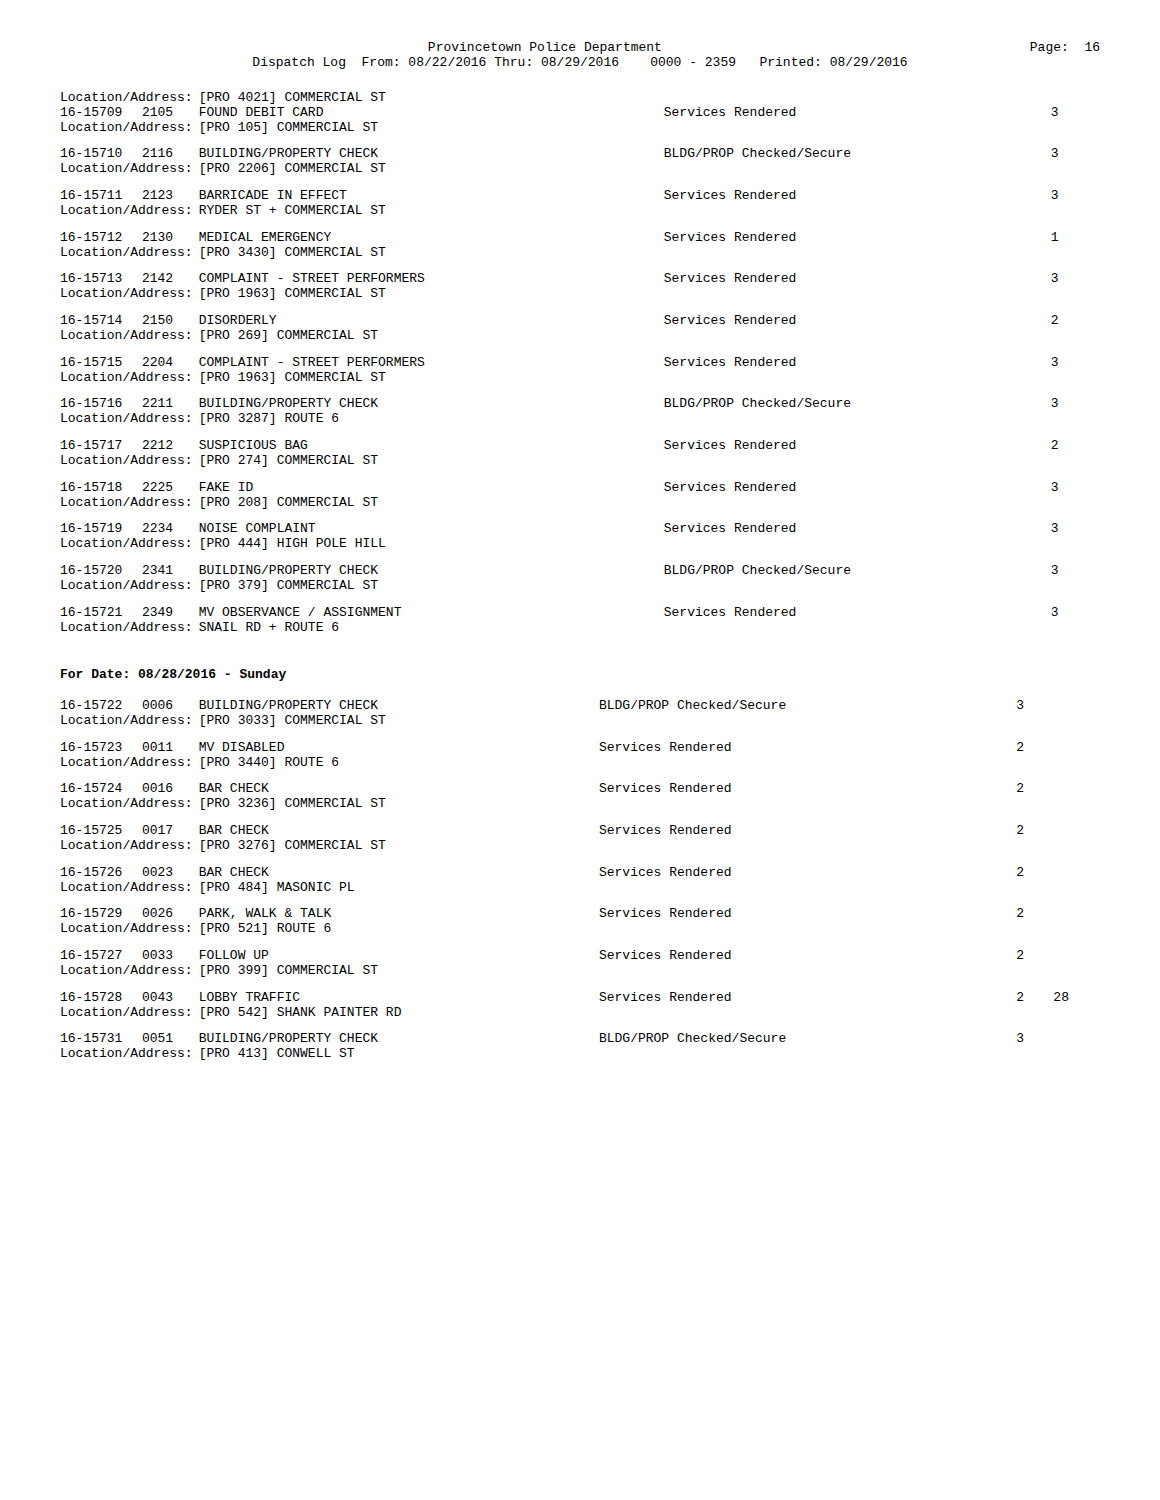Provincetown Police DepartmentPage: 16
Dispatch Log From: 08/22/2016 Thru: 08/29/2016 0000 - 2359 Printed: 08/29/2016
| Location/Address: | [PRO 4021] COMMERCIAL ST |
| 16-15709 | 2105 | FOUND DEBIT CARD | Services Rendered | 3 | |
| Location/Address: | [PRO 105] COMMERCIAL ST |
| 16-15710 | 2116 | BUILDING/PROPERTY CHECK | BLDG/PROP Checked/Secure | 3 | |
| Location/Address: | [PRO 2206] COMMERCIAL ST |
| 16-15711 | 2123 | BARRICADE IN EFFECT | Services Rendered | 3 | |
| Location/Address: | RYDER ST + COMMERCIAL ST |
| 16-15712 | 2130 | MEDICAL EMERGENCY | Services Rendered | 1 | |
| Location/Address: | [PRO 3430] COMMERCIAL ST |
| 16-15713 | 2142 | COMPLAINT - STREET PERFORMERS | Services Rendered | 3 | |
| Location/Address: | [PRO 1963] COMMERCIAL ST |
| 16-15714 | 2150 | DISORDERLY | Services Rendered | 2 | |
| Location/Address: | [PRO 269] COMMERCIAL ST |
| 16-15715 | 2204 | COMPLAINT - STREET PERFORMERS | Services Rendered | 3 | |
| Location/Address: | [PRO 1963] COMMERCIAL ST |
| 16-15716 | 2211 | BUILDING/PROPERTY CHECK | BLDG/PROP Checked/Secure | 3 | |
| Location/Address: | [PRO 3287] ROUTE 6 |
| 16-15717 | 2212 | SUSPICIOUS BAG | Services Rendered | 2 | |
| Location/Address: | [PRO 274] COMMERCIAL ST |
| 16-15718 | 2225 | FAKE ID | Services Rendered | 3 | |
| Location/Address: | [PRO 208] COMMERCIAL ST |
| 16-15719 | 2234 | NOISE COMPLAINT | Services Rendered | 3 | |
| Location/Address: | [PRO 444] HIGH POLE HILL |
| 16-15720 | 2341 | BUILDING/PROPERTY CHECK | BLDG/PROP Checked/Secure | 3 | |
| Location/Address: | [PRO 379] COMMERCIAL ST |
| 16-15721 | 2349 | MV OBSERVANCE / ASSIGNMENT | Services Rendered | 3 | |
| Location/Address: | SNAIL RD + ROUTE 6 |
For Date: 08/28/2016 - Sunday
| 16-15722 | 0006 | BUILDING/PROPERTY CHECK | BLDG/PROP Checked/Secure | 3 | |
| Location/Address: | [PRO 3033] COMMERCIAL ST |
| 16-15723 | 0011 | MV DISABLED | Services Rendered | 2 | |
| Location/Address: | [PRO 3440] ROUTE 6 |
| 16-15724 | 0016 | BAR CHECK | Services Rendered | 2 | |
| Location/Address: | [PRO 3236] COMMERCIAL ST |
| 16-15725 | 0017 | BAR CHECK | Services Rendered | 2 | |
| Location/Address: | [PRO 3276] COMMERCIAL ST |
| 16-15726 | 0023 | BAR CHECK | Services Rendered | 2 | |
| Location/Address: | [PRO 484] MASONIC PL |
| 16-15729 | 0026 | PARK, WALK & TALK | Services Rendered | 2 | |
| Location/Address: | [PRO 521] ROUTE 6 |
| 16-15727 | 0033 | FOLLOW UP | Services Rendered | 2 | |
| Location/Address: | [PRO 399] COMMERCIAL ST |
| 16-15728 | 0043 | LOBBY TRAFFIC | Services Rendered | 2 | 28 |
| Location/Address: | [PRO 542] SHANK PAINTER RD |
| 16-15731 | 0051 | BUILDING/PROPERTY CHECK | BLDG/PROP Checked/Secure | 3 | |
| Location/Address: | [PRO 413] CONWELL ST |